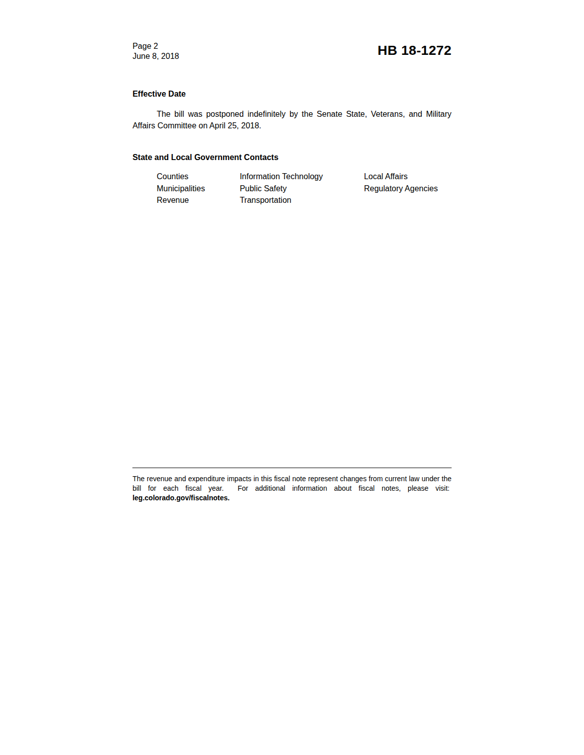Page 2
June 8, 2018
HB 18-1272
Effective Date
The bill was postponed indefinitely by the Senate State, Veterans, and Military Affairs Committee on April 25, 2018.
State and Local Government Contacts
| Counties | Information Technology | Local Affairs |
| Municipalities | Public Safety | Regulatory Agencies |
| Revenue | Transportation | |
The revenue and expenditure impacts in this fiscal note represent changes from current law under the bill for each fiscal year. For additional information about fiscal notes, please visit: leg.colorado.gov/fiscalnotes.